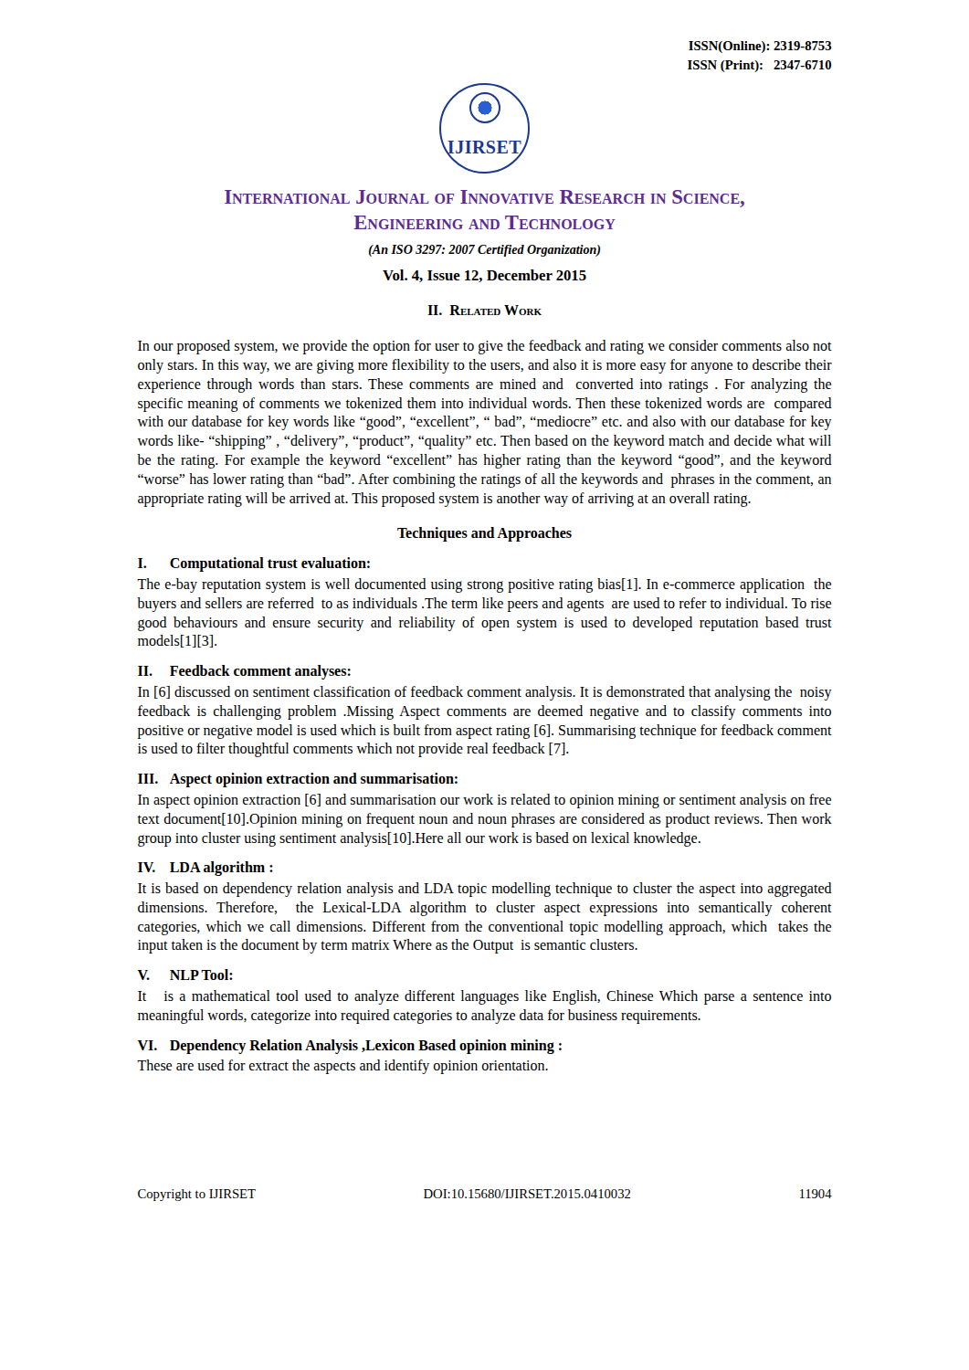ISSN(Online): 2319-8753
ISSN (Print): 2347-6710
International Journal of Innovative Research in Science,
Engineering and Technology
(An ISO 3297: 2007 Certified Organization)
Vol. 4, Issue 12, December 2015
II. Related Work
In our proposed system, we provide the option for user to give the feedback and rating we consider comments also not only stars. In this way, we are giving more flexibility to the users, and also it is more easy for anyone to describe their experience through words than stars. These comments are mined and converted into ratings . For analyzing the specific meaning of comments we tokenized them into individual words. Then these tokenized words are compared with our database for key words like “good”, “excellent”, “ bad”, “mediocre” etc. and also with our database for key words like- “shipping” , “delivery”, “product”, “quality” etc. Then based on the keyword match and decide what will be the rating. For example the keyword “excellent” has higher rating than the keyword “good”, and the keyword “worse” has lower rating than “bad”. After combining the ratings of all the keywords and phrases in the comment, an appropriate rating will be arrived at. This proposed system is another way of arriving at an overall rating.
Techniques and Approaches
I. Computational trust evaluation:
The e-bay reputation system is well documented using strong positive rating bias[1]. In e-commerce application the buyers and sellers are referred to as individuals .The term like peers and agents are used to refer to individual. To rise good behaviours and ensure security and reliability of open system is used to developed reputation based trust models[1][3].
II. Feedback comment analyses:
In [6] discussed on sentiment classification of feedback comment analysis. It is demonstrated that analysing the noisy feedback is challenging problem .Missing Aspect comments are deemed negative and to classify comments into positive or negative model is used which is built from aspect rating [6]. Summarising technique for feedback comment is used to filter thoughtful comments which not provide real feedback [7].
III. Aspect opinion extraction and summarisation:
In aspect opinion extraction [6] and summarisation our work is related to opinion mining or sentiment analysis on free text document[10].Opinion mining on frequent noun and noun phrases are considered as product reviews. Then work group into cluster using sentiment analysis[10].Here all our work is based on lexical knowledge.
IV. LDA algorithm :
It is based on dependency relation analysis and LDA topic modelling technique to cluster the aspect into aggregated dimensions. Therefore, the Lexical-LDA algorithm to cluster aspect expressions into semantically coherent categories, which we call dimensions. Different from the conventional topic modelling approach, which takes the input taken is the document by term matrix Where as the Output is semantic clusters.
V. NLP Tool:
It is a mathematical tool used to analyze different languages like English, Chinese Which parse a sentence into meaningful words, categorize into required categories to analyze data for business requirements.
VI. Dependency Relation Analysis ,Lexicon Based opinion mining :
These are used for extract the aspects and identify opinion orientation.
Copyright to IJIRSET
DOI:10.15680/IJIRSET.2015.0410032
11904